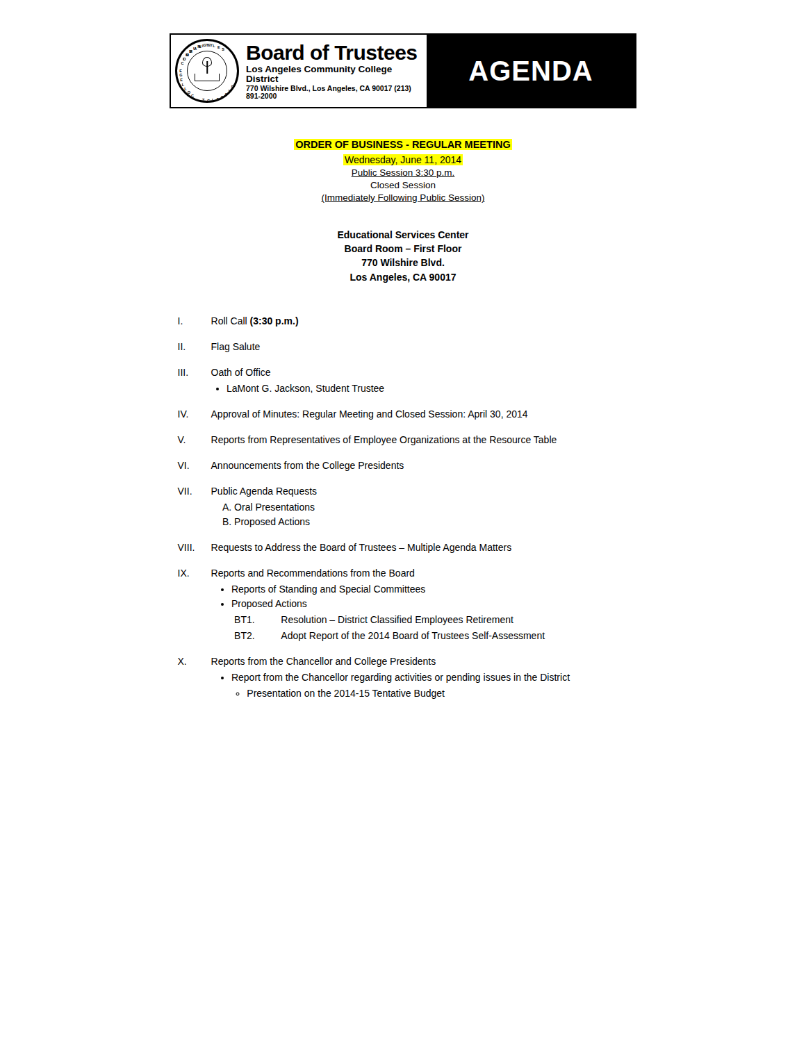L O S A N G E L E S D I S T R I C T C O L L E G E C O M M U N I T Y
Board of Trustees
Los Angeles Community College District
770 Wilshire Blvd., Los Angeles, CA 90017 (213) 891-2000
AGENDA
ORDER OF BUSINESS - REGULAR MEETING
Wednesday, June 11, 2014
Public Session 3:30 p.m.
Closed Session
(Immediately Following Public Session)
Educational Services Center
Board Room – First Floor
770 Wilshire Blvd.
Los Angeles, CA 90017
I. Roll Call (3:30 p.m.)
II. Flag Salute
III. Oath of Office
LaMont G. Jackson, Student Trustee
IV. Approval of Minutes: Regular Meeting and Closed Session: April 30, 2014
V. Reports from Representatives of Employee Organizations at the Resource Table
VI. Announcements from the College Presidents
VII. Public Agenda Requests
Oral Presentations
Proposed Actions
VIII. Requests to Address the Board of Trustees – Multiple Agenda Matters
IX. Reports and Recommendations from the Board
Reports of Standing and Special Committees
Proposed Actions
BT1. Resolution – District Classified Employees Retirement
BT2. Adopt Report of the 2014 Board of Trustees Self-Assessment
X. Reports from the Chancellor and College Presidents
Report from the Chancellor regarding activities or pending issues in the District
Presentation on the 2014-15 Tentative Budget